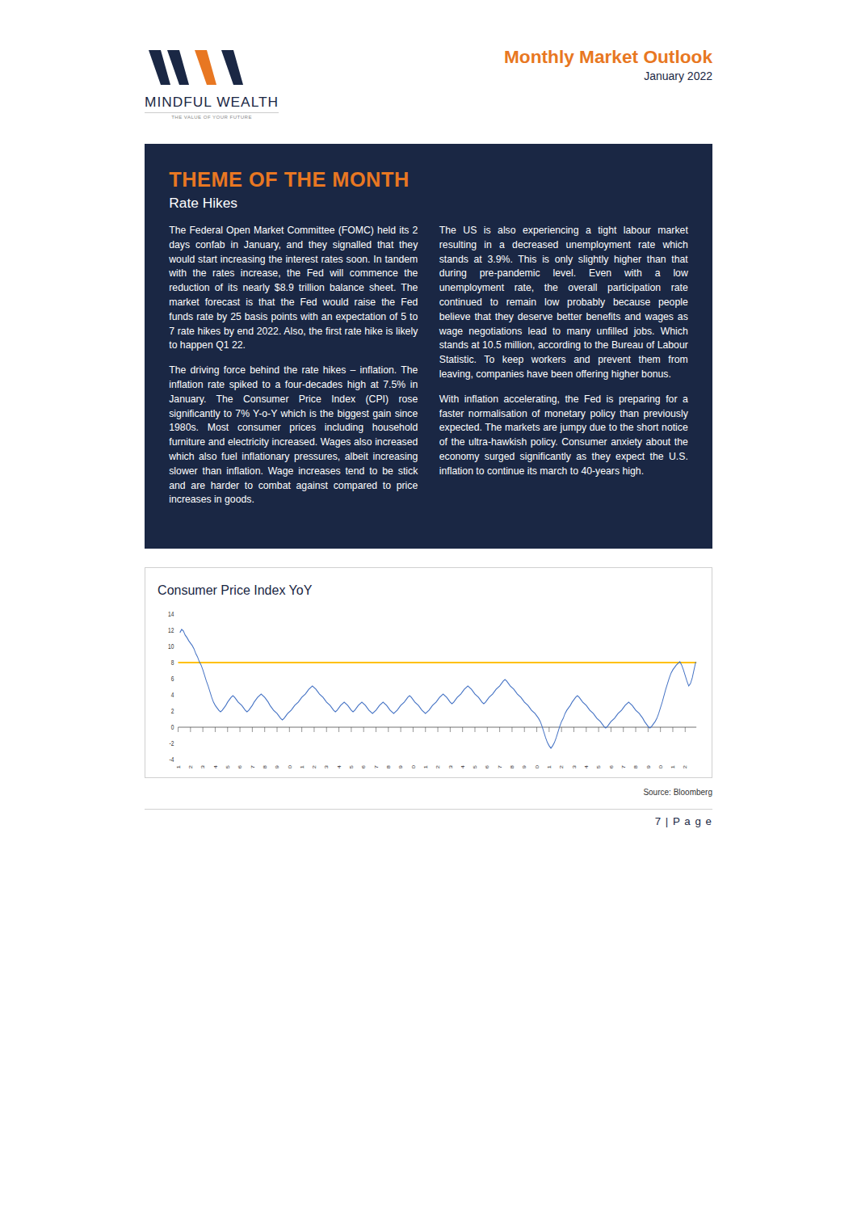MINDFUL WEALTH
THE VALUE OF YOUR FUTURE
Monthly Market Outlook
January 2022
THEME OF THE MONTH
Rate Hikes
The Federal Open Market Committee (FOMC) held its 2 days confab in January, and they signalled that they would start increasing the interest rates soon. In tandem with the rates increase, the Fed will commence the reduction of its nearly $8.9 trillion balance sheet. The market forecast is that the Fed would raise the Fed funds rate by 25 basis points with an expectation of 5 to 7 rate hikes by end 2022. Also, the first rate hike is likely to happen Q1 22.
The driving force behind the rate hikes – inflation. The inflation rate spiked to a four-decades high at 7.5% in January. The Consumer Price Index (CPI) rose significantly to 7% Y-o-Y which is the biggest gain since 1980s. Most consumer prices including household furniture and electricity increased. Wages also increased which also fuel inflationary pressures, albeit increasing slower than inflation. Wage increases tend to be stick and are harder to combat against compared to price increases in goods.
The US is also experiencing a tight labour market resulting in a decreased unemployment rate which stands at 3.9%. This is only slightly higher than that during pre-pandemic level. Even with a low unemployment rate, the overall participation rate continued to remain low probably because people believe that they deserve better benefits and wages as wage negotiations lead to many unfilled jobs. Which stands at 10.5 million, according to the Bureau of Labour Statistic. To keep workers and prevent them from leaving, companies have been offering higher bonus.
With inflation accelerating, the Fed is preparing for a faster normalisation of monetary policy than previously expected. The markets are jumpy due to the short notice of the ultra-hawkish policy. Consumer anxiety about the economy surged significantly as they expect the U.S. inflation to continue its march to 40-years high.
Consumer Price Index YoY
14 12 10 8 6 4 2 0 -2 -4 1981 1982 1983 1984 1985 1986 1987 1988 1989 1990 1991 1992 1993 1994 1995 1996 1997 1998 1999 2000 2001 2002 2003 2004 2005 2006 2007 2008 2009 2010 2011 2012 2013 2014 2015 2016 2017 2018 2019 2020 2021 2022
Source: Bloomberg
7 | P a g e